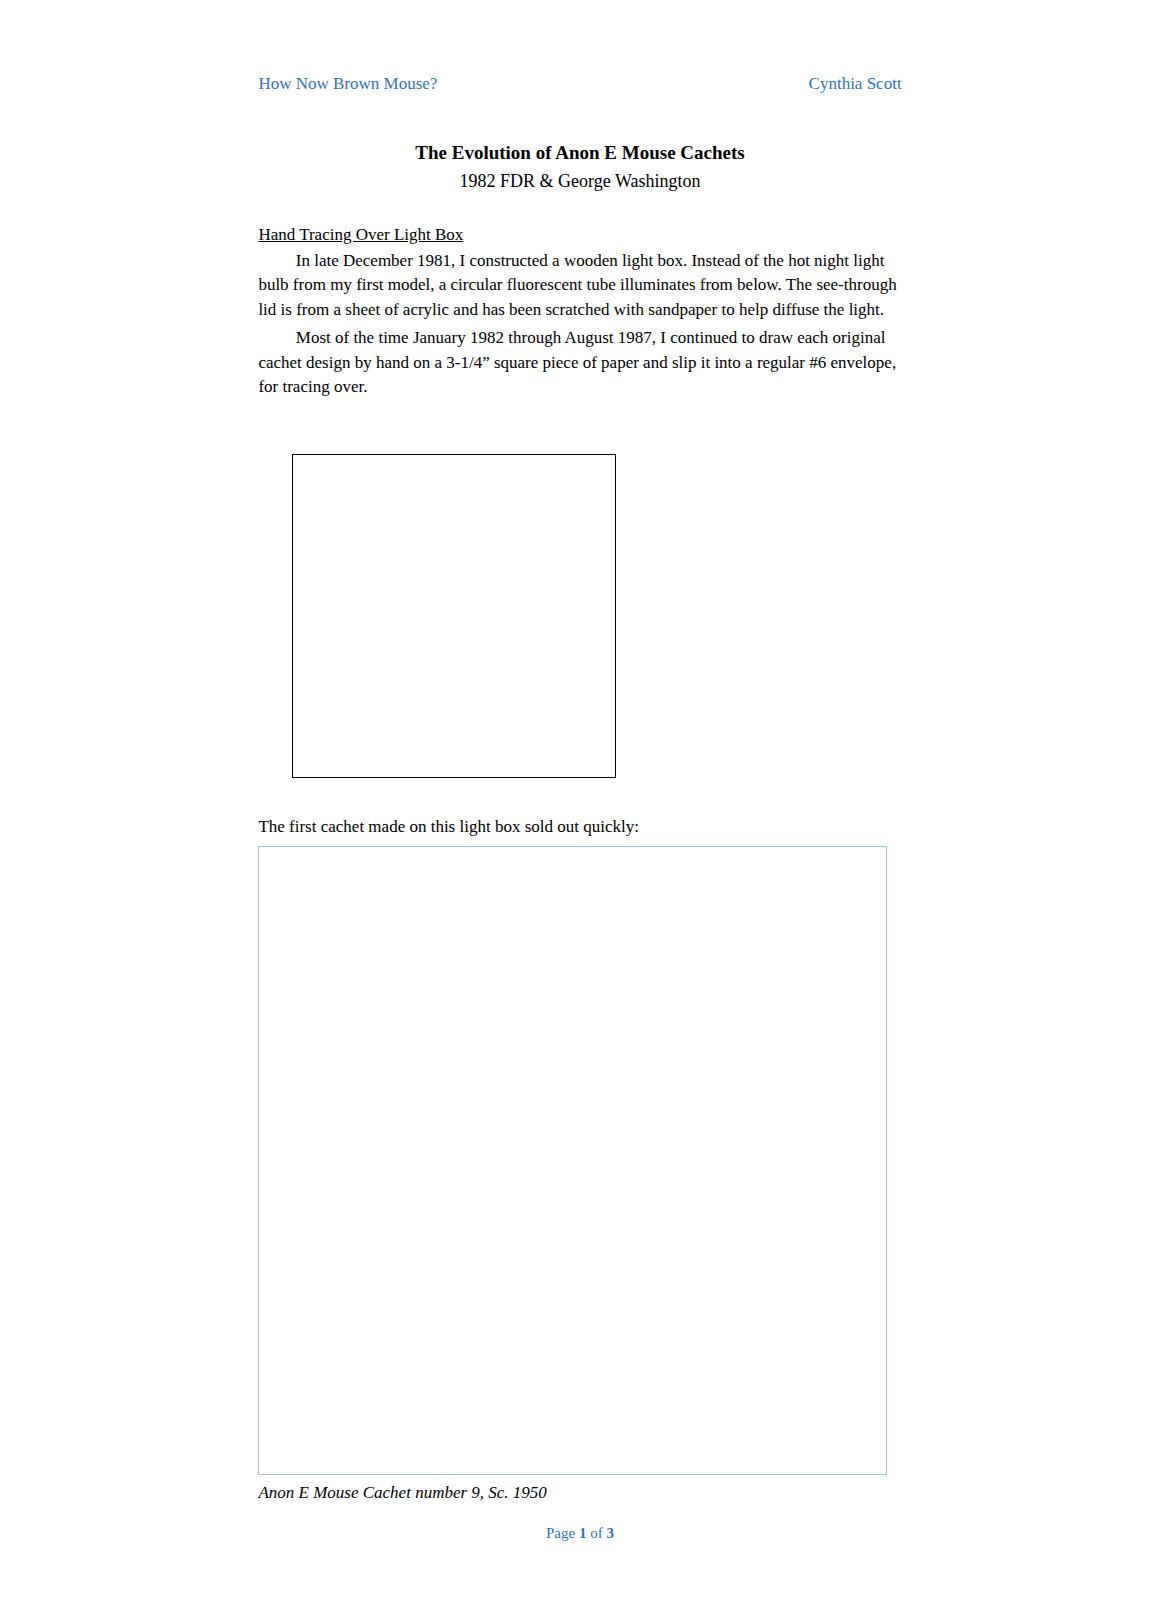How Now Brown Mouse?
Cynthia Scott
The Evolution of Anon E Mouse Cachets
1982 FDR & George Washington
Hand Tracing Over Light Box
In late December 1981, I constructed a wooden light box. Instead of the hot night light bulb from my first model, a circular fluorescent tube illuminates from below. The see-through lid is from a sheet of acrylic and has been scratched with sandpaper to help diffuse the light.
Most of the time January 1982 through August 1987, I continued to draw each original cachet design by hand on a 3-1/4” square piece of paper and slip it into a regular #6 envelope, for tracing over.
The first cachet made on this light box sold out quickly:
Anon E Mouse Cachet number 9, Sc. 1950
Page 1 of 3